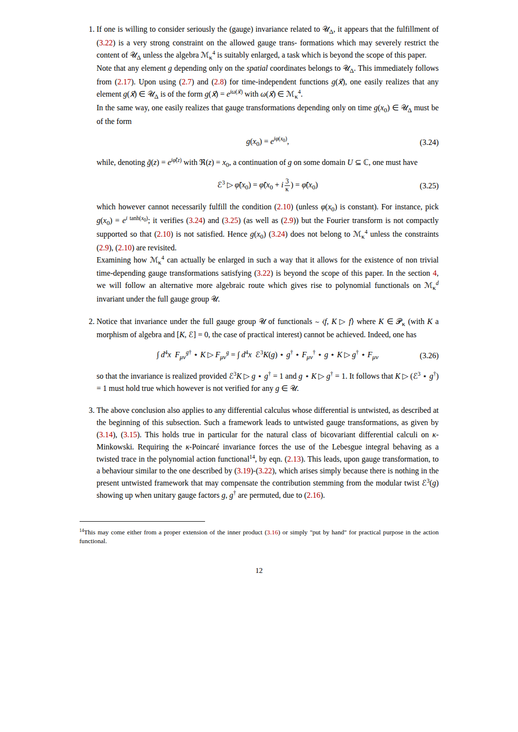If one is willing to consider seriously the (gauge) invariance related to 𝒰Δ, it appears that the fulfillment of (3.22) is a very strong constraint on the allowed gauge trans- formations which may severely restrict the content of 𝒰Δ unless the algebra ℳκ4 is suitably enlarged, a task which is beyond the scope of this paper.
Note that any element g depending only on the spatial coordinates belongs to 𝒰Δ. This immediately follows from (2.17). Upon using (2.7) and (2.8) for time-independent functions g(x⃗), one easily realizes that any element g(x⃗) ∈ 𝒰Δ is of the form g(x⃗) = eiω(x⃗) with ω(x⃗) ∈ ℳκ4.
In the same way, one easily realizes that gauge transformations depending only on time g(x0) ∈ 𝒰Δ must be of the form g(x0) = eiφ(x0), (3.24) while, denoting g̃(z) = eiφ̃(z) with ℜ(z) = x0, a continuation of g on some domain U ⊆ ℂ, one must have ℰ3 ▷ φ̃(x0) = φ̃(x0 + i 3 κ) = φ̃(x0) (3.25) which however cannot necessarily fulfill the condition (2.10) (unless φ(x0) is constant). For instance, pick g(x0) = ei tanh(x0); it verifies (3.24) and (3.25) (as well as (2.9)) but the Fourier transform is not compactly supported so that (2.10) is not satisfied. Hence g(x0) (3.24) does not belong to ℳκ4 unless the constraints (2.9), (2.10) are revisited.
Examining how ℳκ4 can actually be enlarged in such a way that it allows for the existence of non trivial time-depending gauge transformations satisfying (3.22) is beyond the scope of this paper. In the section 4, we will follow an alternative more algebraic route which gives rise to polynomial functionals on ℳκd invariant under the full gauge group 𝒰.
Notice that invariance under the full gauge group 𝒰 of functionals ∼ ⟨f, K ▷ f⟩ where K ∈ 𝒫κ (with K a morphism of algebra and [K, ℰ] = 0, the case of practical interest) cannot be achieved. Indeed, one has ∫ d4x Fμνg† ⋆ K ▷ Fμνg = ∫ d4x ℰ3K(g) ⋆ g† ⋆ Fμν† ⋆ g ⋆ K ▷ g† ⋆ Fμν (3.26) so that the invariance is realized provided ℰ3K ▷ g ⋆ g† = 1 and g ⋆ K ▷ g† = 1. It follows that K ▷ (ℰ3 ⋆ g†) = 1 must hold true which however is not verified for any g ∈ 𝒰.
The above conclusion also applies to any differential calculus whose differential is untwisted, as described at the beginning of this subsection. Such a framework leads to untwisted gauge transformations, as given by (3.14), (3.15). This holds true in particular for the natural class of bicovariant differential calculi on κ-Minkowski. Requiring the κ-Poincaré invariance forces the use of the Lebesgue integral behaving as a twisted trace in the polynomial action functional14, by eqn. (2.13). This leads, upon gauge transformation, to a behaviour similar to the one described by (3.19)-(3.22), which arises simply because there is nothing in the present untwisted framework that may compensate the contribution stemming from the modular twist ℰ3(g) showing up when unitary gauge factors g, g† are permuted, due to (2.16).
14This may come either from a proper extension of the inner product (3.16) or simply "put by hand" for practical purpose in the action functional.
12